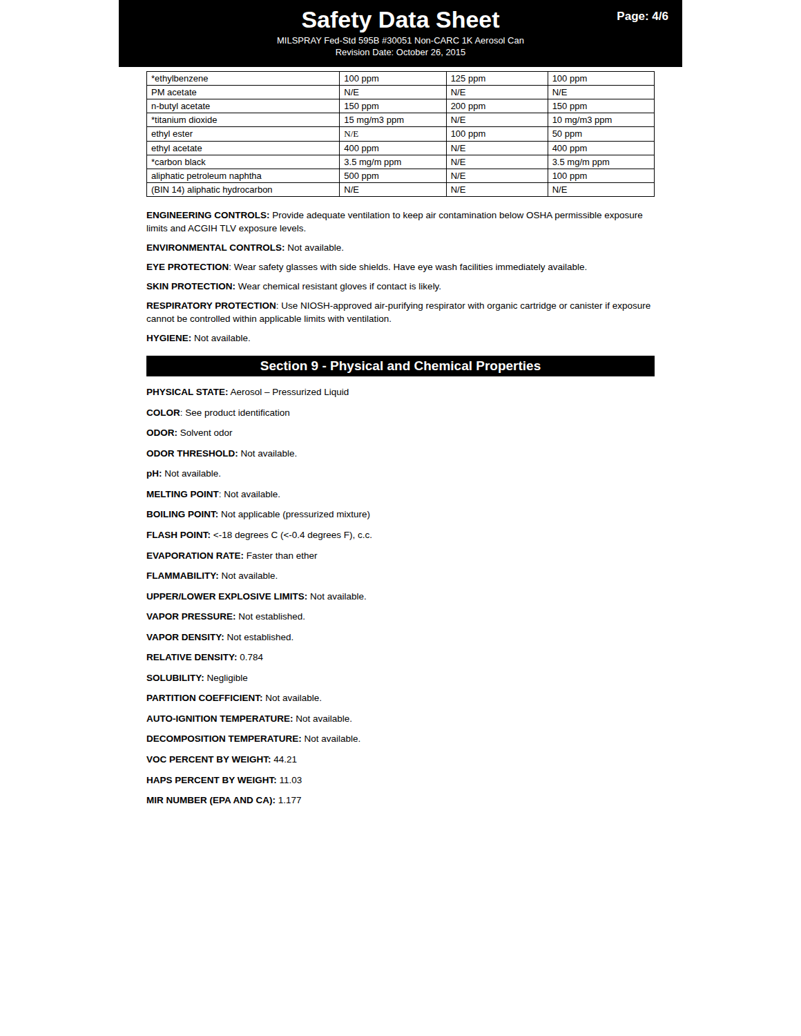Page: 4/6
Safety Data Sheet
MILSPRAY Fed-Std 595B #30051 Non-CARC 1K Aerosol Can
Revision Date: October 26, 2015
| *ethylbenzene | 100 ppm | 125 ppm | 100 ppm |
| PM acetate | N/E | N/E | N/E |
| n-butyl acetate | 150 ppm | 200 ppm | 150 ppm |
| *titanium dioxide | 15 mg/m3 ppm | N/E | 10 mg/m3 ppm |
| ethyl ester | N/E | 100 ppm | 50 ppm |
| ethyl acetate | 400 ppm | N/E | 400 ppm |
| *carbon black | 3.5 mg/m ppm | N/E | 3.5 mg/m ppm |
| aliphatic petroleum naphtha | 500 ppm | N/E | 100 ppm |
| (BIN 14) aliphatic hydrocarbon | N/E | N/E | N/E |
ENGINEERING CONTROLS: Provide adequate ventilation to keep air contamination below OSHA permissible exposure limits and ACGIH TLV exposure levels.
ENVIRONMENTAL CONTROLS: Not available.
EYE PROTECTION: Wear safety glasses with side shields. Have eye wash facilities immediately available.
SKIN PROTECTION: Wear chemical resistant gloves if contact is likely.
RESPIRATORY PROTECTION: Use NIOSH-approved air-purifying respirator with organic cartridge or canister if exposure cannot be controlled within applicable limits with ventilation.
HYGIENE: Not available.
Section 9 - Physical and Chemical Properties
PHYSICAL STATE: Aerosol – Pressurized Liquid
COLOR: See product identification
ODOR: Solvent odor
ODOR THRESHOLD: Not available.
pH: Not available.
MELTING POINT: Not available.
BOILING POINT: Not applicable (pressurized mixture)
FLASH POINT: <-18 degrees C (<-0.4 degrees F), c.c.
EVAPORATION RATE: Faster than ether
FLAMMABILITY: Not available.
UPPER/LOWER EXPLOSIVE LIMITS: Not available.
VAPOR PRESSURE: Not established.
VAPOR DENSITY: Not established.
RELATIVE DENSITY: 0.784
SOLUBILITY: Negligible
PARTITION COEFFICIENT: Not available.
AUTO-IGNITION TEMPERATURE: Not available.
DECOMPOSITION TEMPERATURE: Not available.
VOC PERCENT BY WEIGHT: 44.21
HAPS PERCENT BY WEIGHT: 11.03
MIR NUMBER (EPA AND CA): 1.177